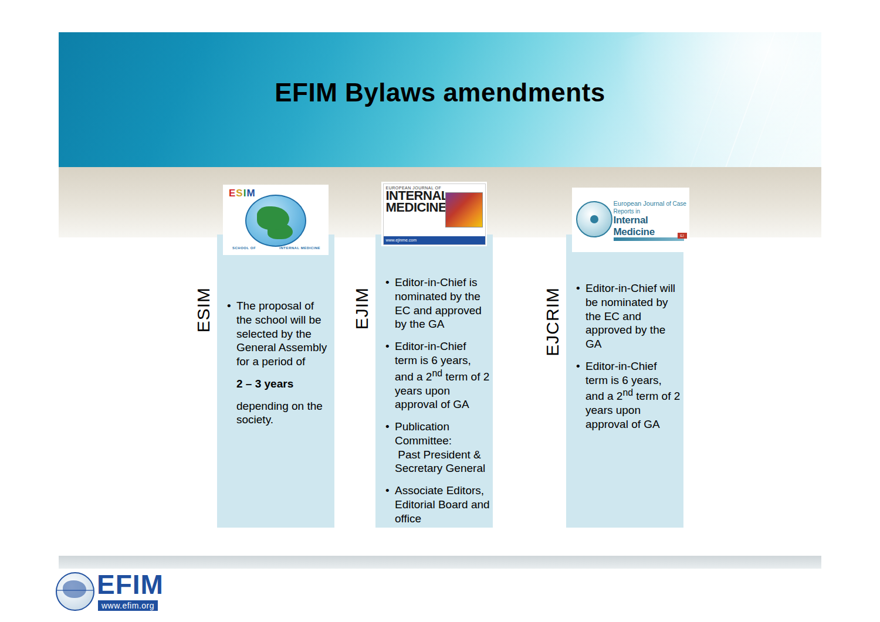EFIM Bylaws amendments
ESIM
SCHOOL OF
INTERNAL MEDICINE
EUROPEAN JOURNAL OF
INTERNAL
MEDICINE
www.ejinme.com
European Journal of Case Reports in Internal Medicine
EJ
ESIM
EJIM
EJCRIM
The proposal of the school will be selected by the General Assembly for a period of
2 – 3 years
depending on the society.
Editor-in-Chief is nominated by the EC and approved by the GA
Editor-in-Chief term is 6 years, and a 2nd term of 2 years upon approval of GA
Publication Committee:
Past President & Secretary General
Associate Editors,
Editorial Board and office
Editor-in-Chief will be nominated by the EC and approved by the GA
Editor-in-Chief term is 6 years, and a 2nd term of 2 years upon approval of GA
EFIM
www.efim.org